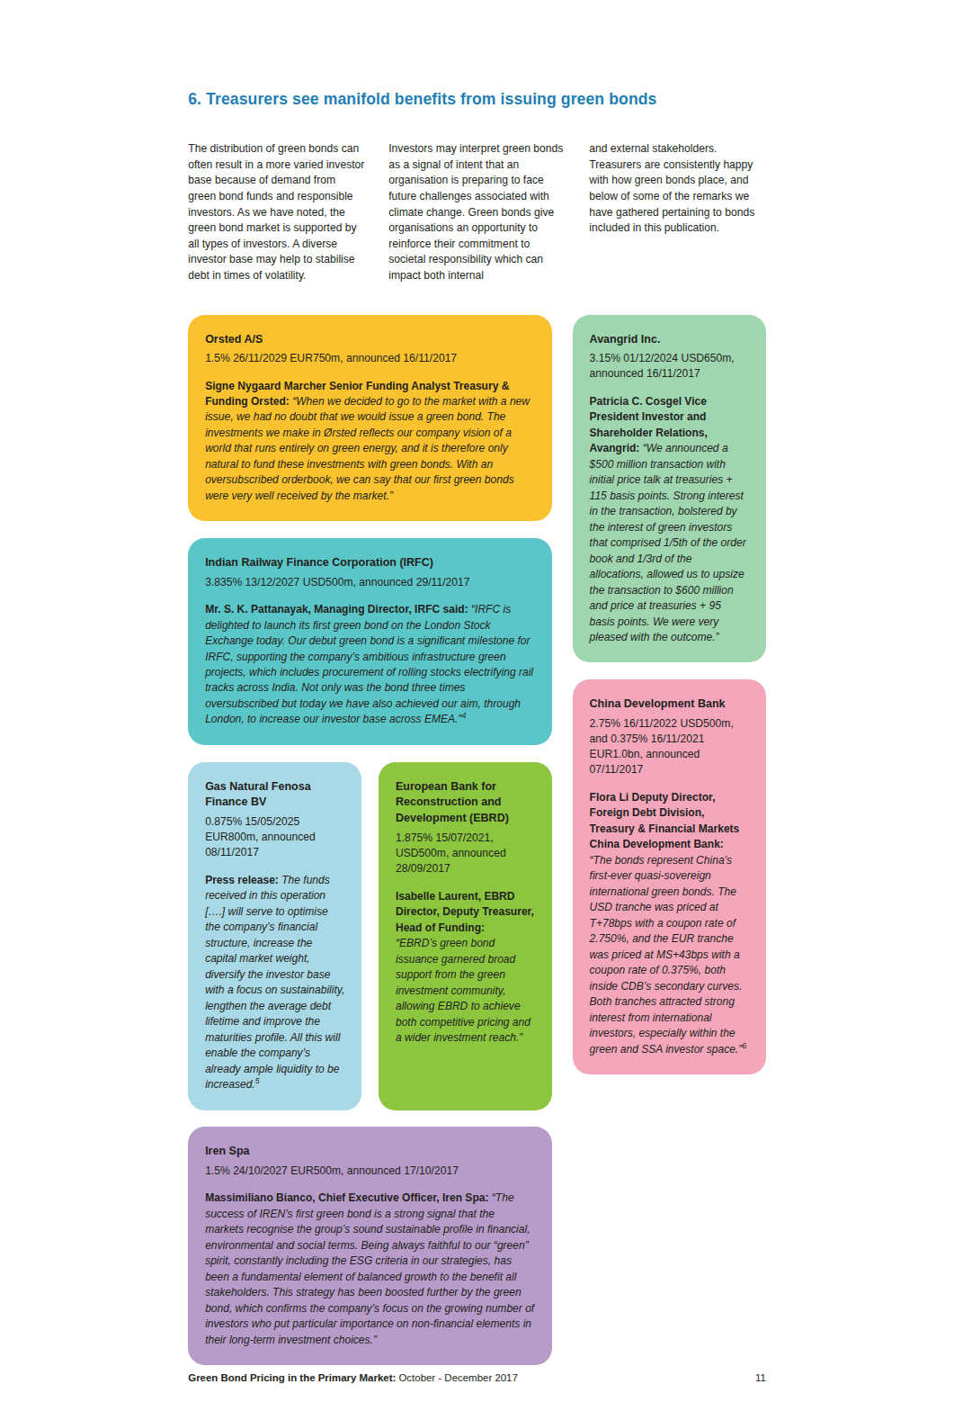6. Treasurers see manifold benefits from issuing green bonds
The distribution of green bonds can often result in a more varied investor base because of demand from green bond funds and responsible investors. As we have noted, the green bond market is supported by all types of investors. A diverse investor base may help to stabilise debt in times of volatility.
Investors may interpret green bonds as a signal of intent that an organisation is preparing to face future challenges associated with climate change. Green bonds give organisations an opportunity to reinforce their commitment to societal responsibility which can impact both internal
and external stakeholders. Treasurers are consistently happy with how green bonds place, and below of some of the remarks we have gathered pertaining to bonds included in this publication.
Orsted A/S
1.5% 26/11/2029 EUR750m, announced 16/11/2017
Signe Nygaard Marcher Senior Funding Analyst Treasury & Funding Orsted: “When we decided to go to the market with a new issue, we had no doubt that we would issue a green bond. The investments we make in Ørsted reflects our company vision of a world that runs entirely on green energy, and it is therefore only natural to fund these investments with green bonds. With an oversubscribed orderbook, we can say that our first green bonds were very well received by the market.”
Indian Railway Finance Corporation (IRFC)
3.835% 13/12/2027 USD500m, announced 29/11/2017
Mr. S. K. Pattanayak, Managing Director, IRFC said: “IRFC is delighted to launch its first green bond on the London Stock Exchange today. Our debut green bond is a significant milestone for IRFC, supporting the company’s ambitious infrastructure green projects, which includes procurement of rolling stocks electrifying rail tracks across India. Not only was the bond three times oversubscribed but today we have also achieved our aim, through London, to increase our investor base across EMEA.”4
Gas Natural Fenosa Finance BV
0.875% 15/05/2025 EUR800m, announced 08/11/2017
Press release: The funds received in this operation [….] will serve to optimise the company’s financial structure, increase the capital market weight, diversify the investor base with a focus on sustainability, lengthen the average debt lifetime and improve the maturities profile. All this will enable the company’s already ample liquidity to be increased.5
European Bank for Reconstruction and Development (EBRD)
1.875% 15/07/2021, USD500m, announced 28/09/2017
Isabelle Laurent, EBRD Director, Deputy Treasurer, Head of Funding:
“EBRD’s green bond issuance garnered broad support from the green investment community, allowing EBRD to achieve both competitive pricing and a wider investment reach.”
Iren Spa
1.5% 24/10/2027 EUR500m, announced 17/10/2017
Massimiliano Bianco, Chief Executive Officer, Iren Spa: “The success of IREN’s first green bond is a strong signal that the markets recognise the group’s sound sustainable profile in financial, environmental and social terms. Being always faithful to our “green” spirit, constantly including the ESG criteria in our strategies, has been a fundamental element of balanced growth to the benefit all stakeholders. This strategy has been boosted further by the green bond, which confirms the company’s focus on the growing number of investors who put particular importance on non-financial elements in their long-term investment choices.”
Avangrid Inc.
3.15% 01/12/2024 USD650m, announced 16/11/2017
Patricia C. Cosgel Vice President Investor and Shareholder Relations, Avangrid: “We announced a $500 million transaction with initial price talk at treasuries + 115 basis points. Strong interest in the transaction, bolstered by the interest of green investors that comprised 1/5th of the order book and 1/3rd of the allocations, allowed us to upsize the transaction to $600 million and price at treasuries + 95 basis points. We were very pleased with the outcome.”
China Development Bank
2.75% 16/11/2022 USD500m, and 0.375% 16/11/2021 EUR1.0bn, announced 07/11/2017
Flora Li Deputy Director, Foreign Debt Division, Treasury & Financial Markets China Development Bank:
“The bonds represent China’s first-ever quasi-sovereign international green bonds. The USD tranche was priced at T+78bps with a coupon rate of 2.750%, and the EUR tranche was priced at MS+43bps with a coupon rate of 0.375%, both inside CDB’s secondary curves. Both tranches attracted strong interest from international investors, especially within the green and SSA investor space.”6
Green Bond Pricing in the Primary Market: October - December 2017
11